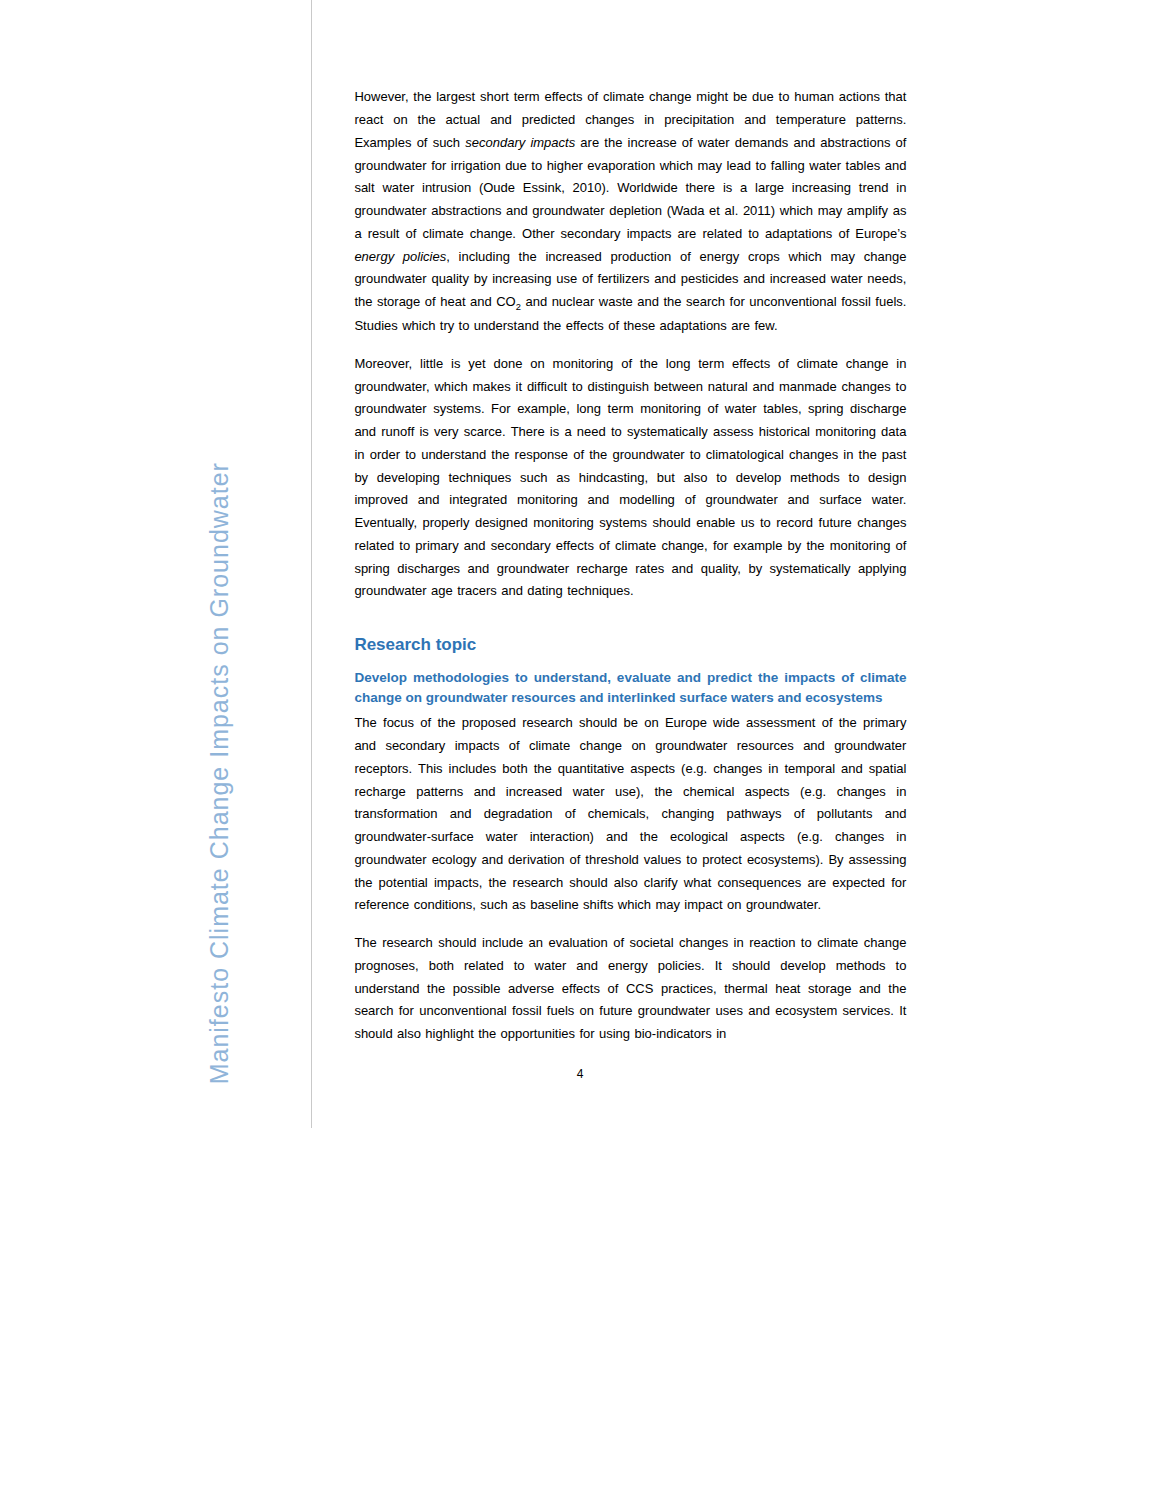Manifesto Climate Change Impacts on Groundwater
However, the largest short term effects of climate change might be due to human actions that react on the actual and predicted changes in precipitation and temperature patterns. Examples of such secondary impacts are the increase of water demands and abstractions of groundwater for irrigation due to higher evaporation which may lead to falling water tables and salt water intrusion (Oude Essink, 2010). Worldwide there is a large increasing trend in groundwater abstractions and groundwater depletion (Wada et al. 2011) which may amplify as a result of climate change. Other secondary impacts are related to adaptations of Europe’s energy policies, including the increased production of energy crops which may change groundwater quality by increasing use of fertilizers and pesticides and increased water needs, the storage of heat and CO2 and nuclear waste and the search for unconventional fossil fuels. Studies which try to understand the effects of these adaptations are few.
Moreover, little is yet done on monitoring of the long term effects of climate change in groundwater, which makes it difficult to distinguish between natural and manmade changes to groundwater systems. For example, long term monitoring of water tables, spring discharge and runoff is very scarce. There is a need to systematically assess historical monitoring data in order to understand the response of the groundwater to climatological changes in the past by developing techniques such as hindcasting, but also to develop methods to design improved and integrated monitoring and modelling of groundwater and surface water. Eventually, properly designed monitoring systems should enable us to record future changes related to primary and secondary effects of climate change, for example by the monitoring of spring discharges and groundwater recharge rates and quality, by systematically applying groundwater age tracers and dating techniques.
Research topic
Develop methodologies to understand, evaluate and predict the impacts of climate change on groundwater resources and interlinked surface waters and ecosystems
The focus of the proposed research should be on Europe wide assessment of the primary and secondary impacts of climate change on groundwater resources and groundwater receptors. This includes both the quantitative aspects (e.g. changes in temporal and spatial recharge patterns and increased water use), the chemical aspects (e.g. changes in transformation and degradation of chemicals, changing pathways of pollutants and groundwater-surface water interaction) and the ecological aspects (e.g. changes in groundwater ecology and derivation of threshold values to protect ecosystems). By assessing the potential impacts, the research should also clarify what consequences are expected for reference conditions, such as baseline shifts which may impact on groundwater.
The research should include an evaluation of societal changes in reaction to climate change prognoses, both related to water and energy policies. It should develop methods to understand the possible adverse effects of CCS practices, thermal heat storage and the search for unconventional fossil fuels on future groundwater uses and ecosystem services. It should also highlight the opportunities for using bio-indicators in
4